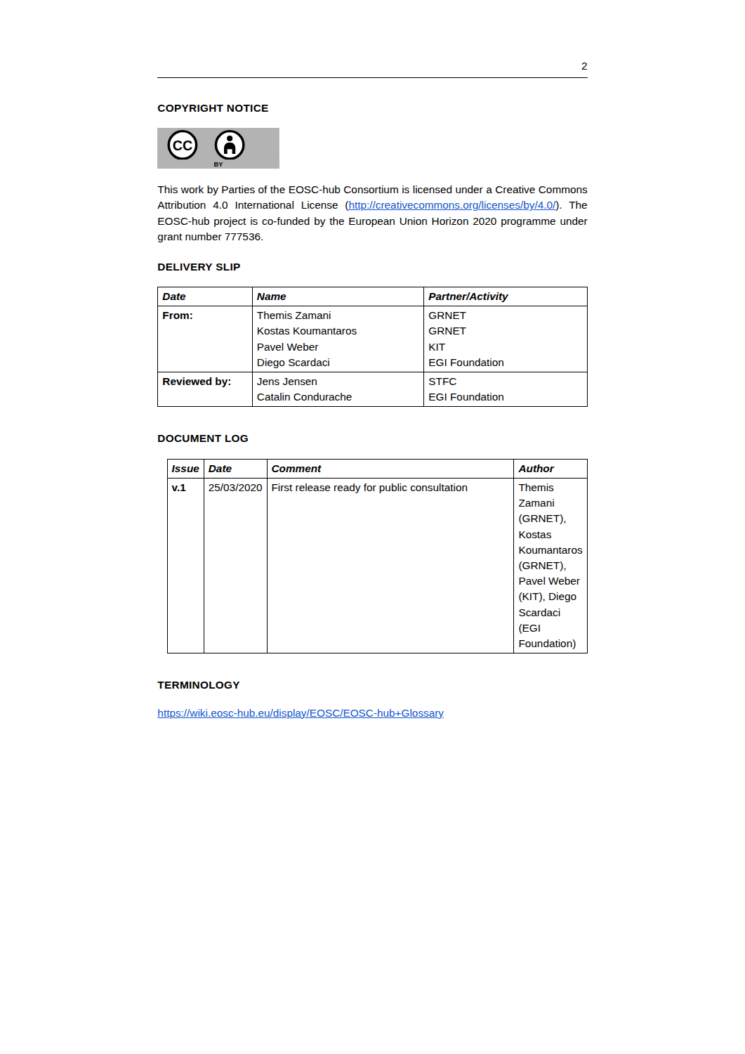2
COPYRIGHT NOTICE
CC BY
This work by Parties of the EOSC-hub Consortium is licensed under a Creative Commons Attribution 4.0 International License (http://creativecommons.org/licenses/by/4.0/). The EOSC-hub project is co-funded by the European Union Horizon 2020 programme under grant number 777536.
DELIVERY SLIP
| Date | Name | Partner/Activity |
| --- | --- | --- |
| From: | Themis Zamani Kostas Koumantaros Pavel Weber Diego Scardaci | GRNET GRNET KIT EGI Foundation |
| Reviewed by: | Jens Jensen Catalin Condurache | STFC EGI Foundation |
DOCUMENT LOG
| Issue | Date | Comment | Author |
| --- | --- | --- | --- |
| v.1 | 25/03/2020 | First release ready for public consultation | Themis Zamani (GRNET), Kostas Koumantaros (GRNET), Pavel Weber (KIT), Diego Scardaci (EGI Foundation) |
TERMINOLOGY
https://wiki.eosc-hub.eu/display/EOSC/EOSC-hub+Glossary